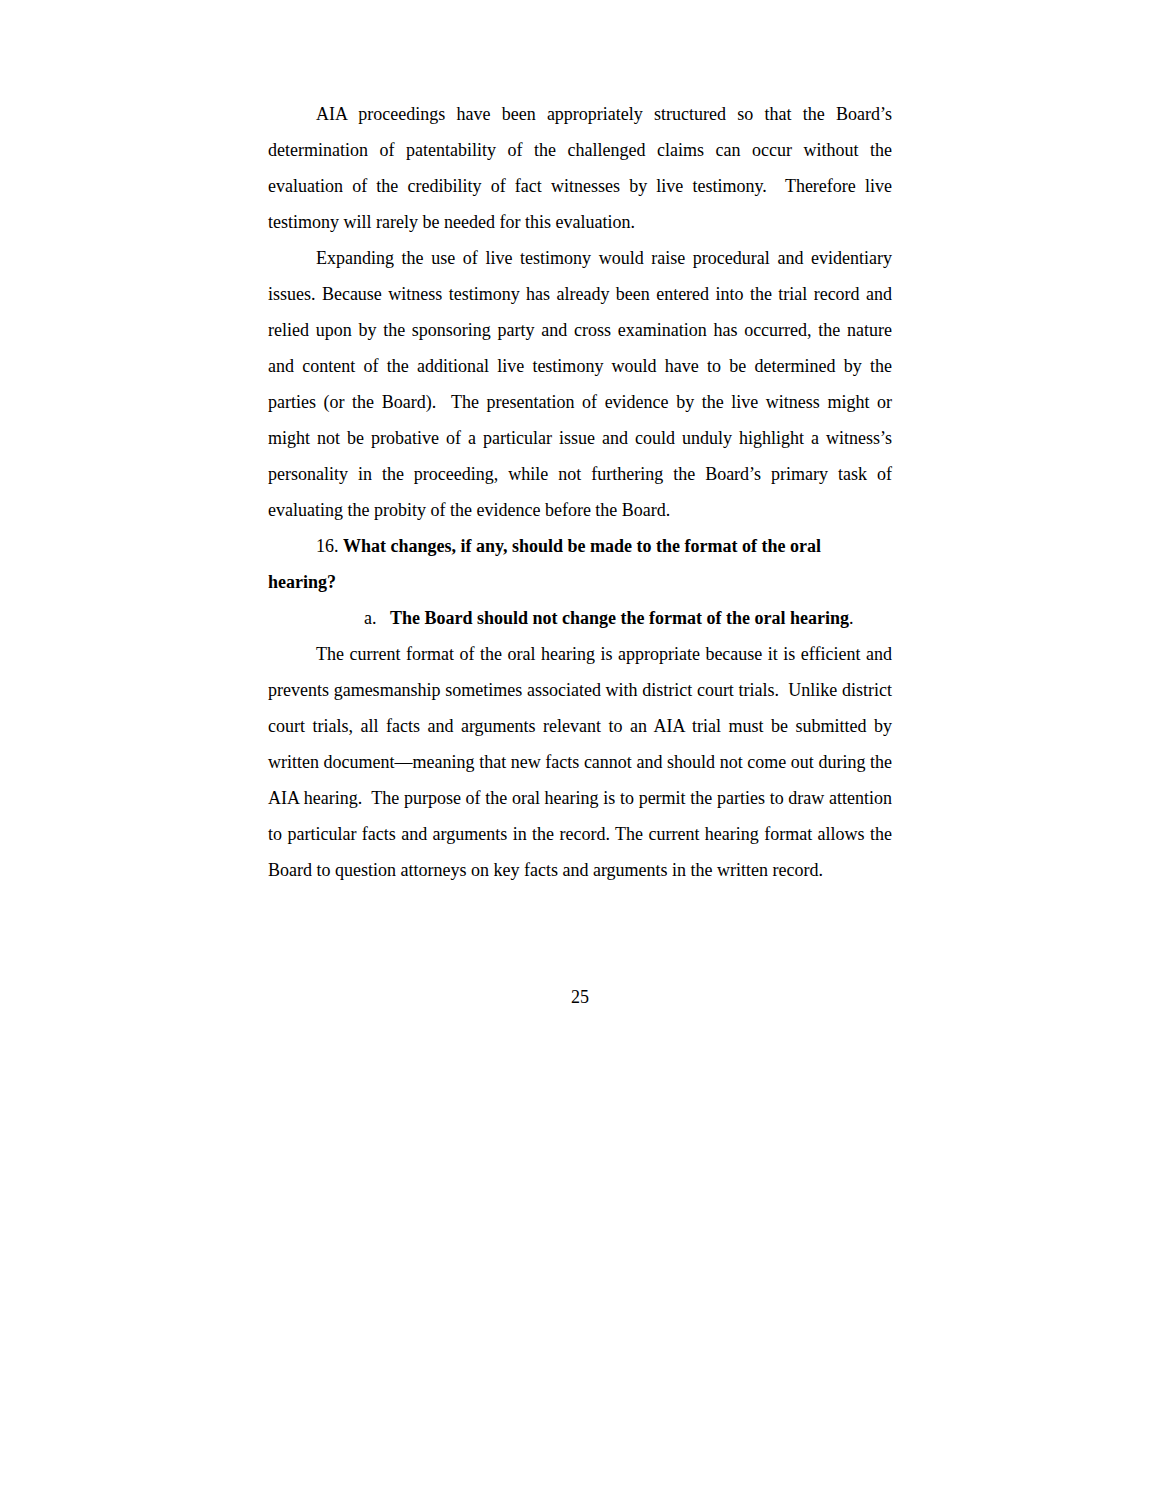AIA proceedings have been appropriately structured so that the Board’s determination of patentability of the challenged claims can occur without the evaluation of the credibility of fact witnesses by live testimony. Therefore live testimony will rarely be needed for this evaluation.
Expanding the use of live testimony would raise procedural and evidentiary issues. Because witness testimony has already been entered into the trial record and relied upon by the sponsoring party and cross examination has occurred, the nature and content of the additional live testimony would have to be determined by the parties (or the Board). The presentation of evidence by the live witness might or might not be probative of a particular issue and could unduly highlight a witness’s personality in the proceeding, while not furthering the Board’s primary task of evaluating the probity of the evidence before the Board.
16. What changes, if any, should be made to the format of the oral hearing?
a. The Board should not change the format of the oral hearing.
The current format of the oral hearing is appropriate because it is efficient and prevents gamesmanship sometimes associated with district court trials. Unlike district court trials, all facts and arguments relevant to an AIA trial must be submitted by written document—meaning that new facts cannot and should not come out during the AIA hearing. The purpose of the oral hearing is to permit the parties to draw attention to particular facts and arguments in the record. The current hearing format allows the Board to question attorneys on key facts and arguments in the written record.
25